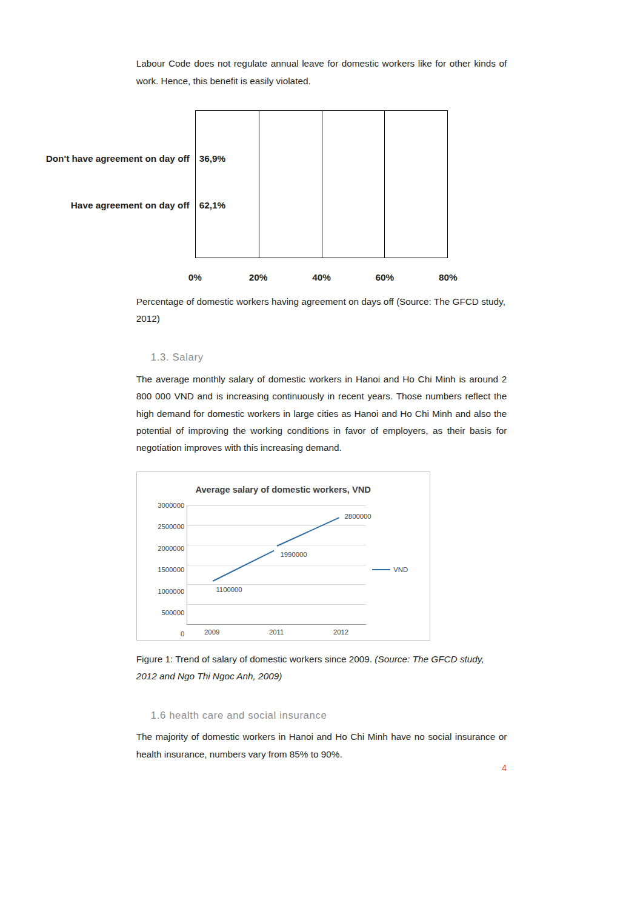Labour Code does not regulate annual leave for domestic workers like for other kinds of work. Hence, this benefit is easily violated.
Don't have agreement on day off
36,9%
Have agreement on day off
62,1%
0% 20% 40% 60% 80%
Percentage of domestic workers having agreement on days off (Source: The GFCD study, 2012)
1.3. Salary
The average monthly salary of domestic workers in Hanoi and Ho Chi Minh is around 2 800 000 VND and is increasing continuously in recent years. Those numbers reflect the high demand for domestic workers in large cities as Hanoi and Ho Chi Minh and also the potential of improving the working conditions in favor of employers, as their basis for negotiation improves with this increasing demand.
Average salary of domestic workers, VND
3000000 2500000 2000000 1500000 1000000 500000 0
1100000
1990000
2800000
2009 2011 2012
VND
Figure 1: Trend of salary of domestic workers since 2009. (Source: The GFCD study, 2012 and Ngo Thi Ngoc Anh, 2009)
1.6 health care and social insurance
The majority of domestic workers in Hanoi and Ho Chi Minh have no social insurance or health insurance, numbers vary from 85% to 90%.
4